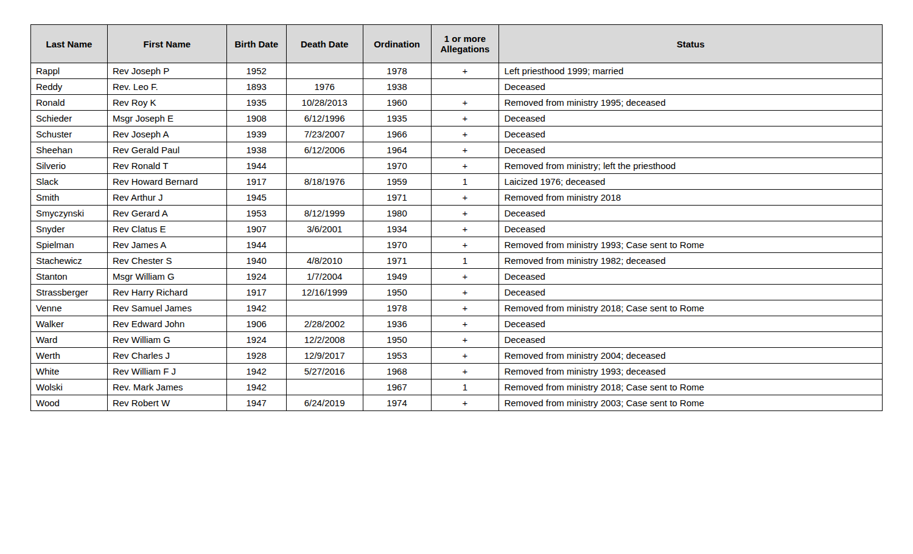| Last Name | First Name | Birth Date | Death Date | Ordination | 1 or more Allegations | Status |
| --- | --- | --- | --- | --- | --- | --- |
| Rappl | Rev Joseph P | 1952 | | 1978 | + | Left priesthood 1999; married |
| Reddy | Rev. Leo F. | 1893 | 1976 | 1938 | | Deceased |
| Ronald | Rev Roy K | 1935 | 10/28/2013 | 1960 | + | Removed from ministry 1995; deceased |
| Schieder | Msgr Joseph E | 1908 | 6/12/1996 | 1935 | + | Deceased |
| Schuster | Rev Joseph A | 1939 | 7/23/2007 | 1966 | + | Deceased |
| Sheehan | Rev Gerald Paul | 1938 | 6/12/2006 | 1964 | + | Deceased |
| Silverio | Rev Ronald T | 1944 | | 1970 | + | Removed from ministry; left the priesthood |
| Slack | Rev Howard Bernard | 1917 | 8/18/1976 | 1959 | 1 | Laicized 1976; deceased |
| Smith | Rev Arthur J | 1945 | | 1971 | + | Removed from ministry 2018 |
| Smyczynski | Rev Gerard A | 1953 | 8/12/1999 | 1980 | + | Deceased |
| Snyder | Rev Clatus E | 1907 | 3/6/2001 | 1934 | + | Deceased |
| Spielman | Rev James A | 1944 | | 1970 | + | Removed from ministry 1993; Case sent to Rome |
| Stachewicz | Rev Chester S | 1940 | 4/8/2010 | 1971 | 1 | Removed from ministry 1982; deceased |
| Stanton | Msgr William G | 1924 | 1/7/2004 | 1949 | + | Deceased |
| Strassberger | Rev Harry Richard | 1917 | 12/16/1999 | 1950 | + | Deceased |
| Venne | Rev Samuel James | 1942 | | 1978 | + | Removed from ministry 2018; Case sent to Rome |
| Walker | Rev Edward John | 1906 | 2/28/2002 | 1936 | + | Deceased |
| Ward | Rev William G | 1924 | 12/2/2008 | 1950 | + | Deceased |
| Werth | Rev Charles J | 1928 | 12/9/2017 | 1953 | + | Removed from ministry 2004; deceased |
| White | Rev William F J | 1942 | 5/27/2016 | 1968 | + | Removed from ministry 1993; deceased |
| Wolski | Rev. Mark James | 1942 | | 1967 | 1 | Removed from ministry 2018; Case sent to Rome |
| Wood | Rev Robert W | 1947 | 6/24/2019 | 1974 | + | Removed from ministry 2003; Case sent to Rome |